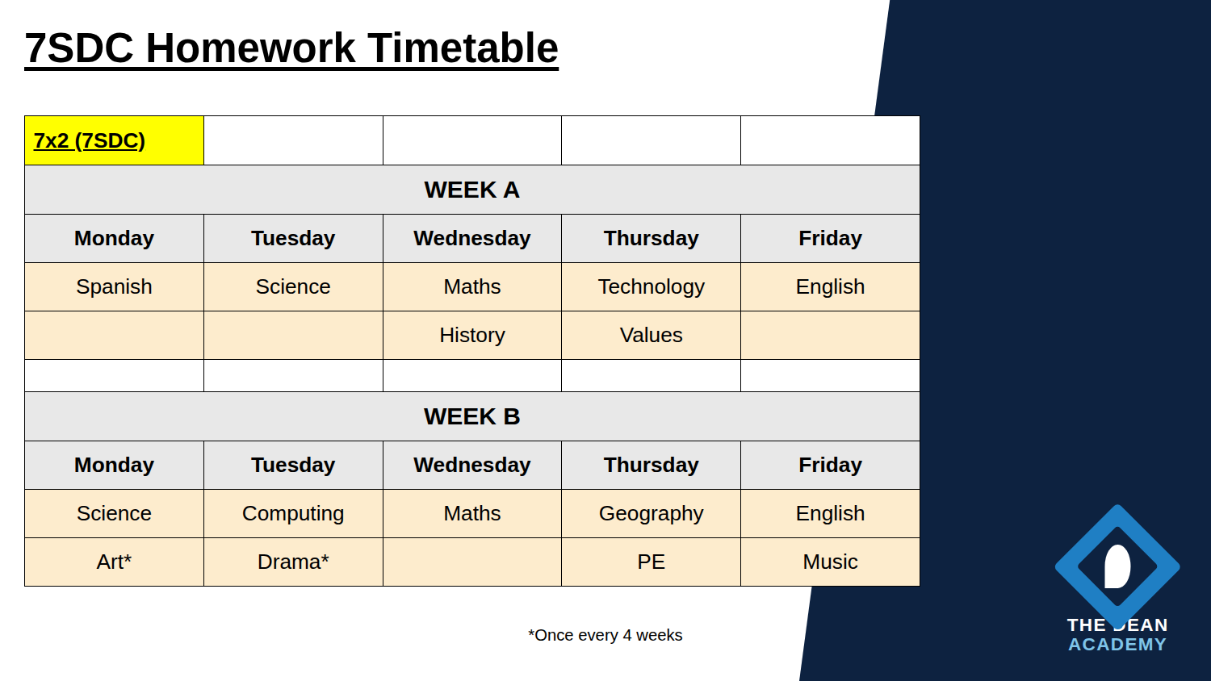7SDC Homework Timetable
| 7x2 (7SDC) | | | | |
| WEEK A |
| Monday | Tuesday | Wednesday | Thursday | Friday |
| Spanish | Science | Maths | Technology | English |
| | | History | Values | |
| WEEK B |
| Monday | Tuesday | Wednesday | Thursday | Friday |
| Science | Computing | Maths | Geography | English |
| Art* | Drama* | | PE | Music |
*Once every 4 weeks
THE DEAN ACADEMY